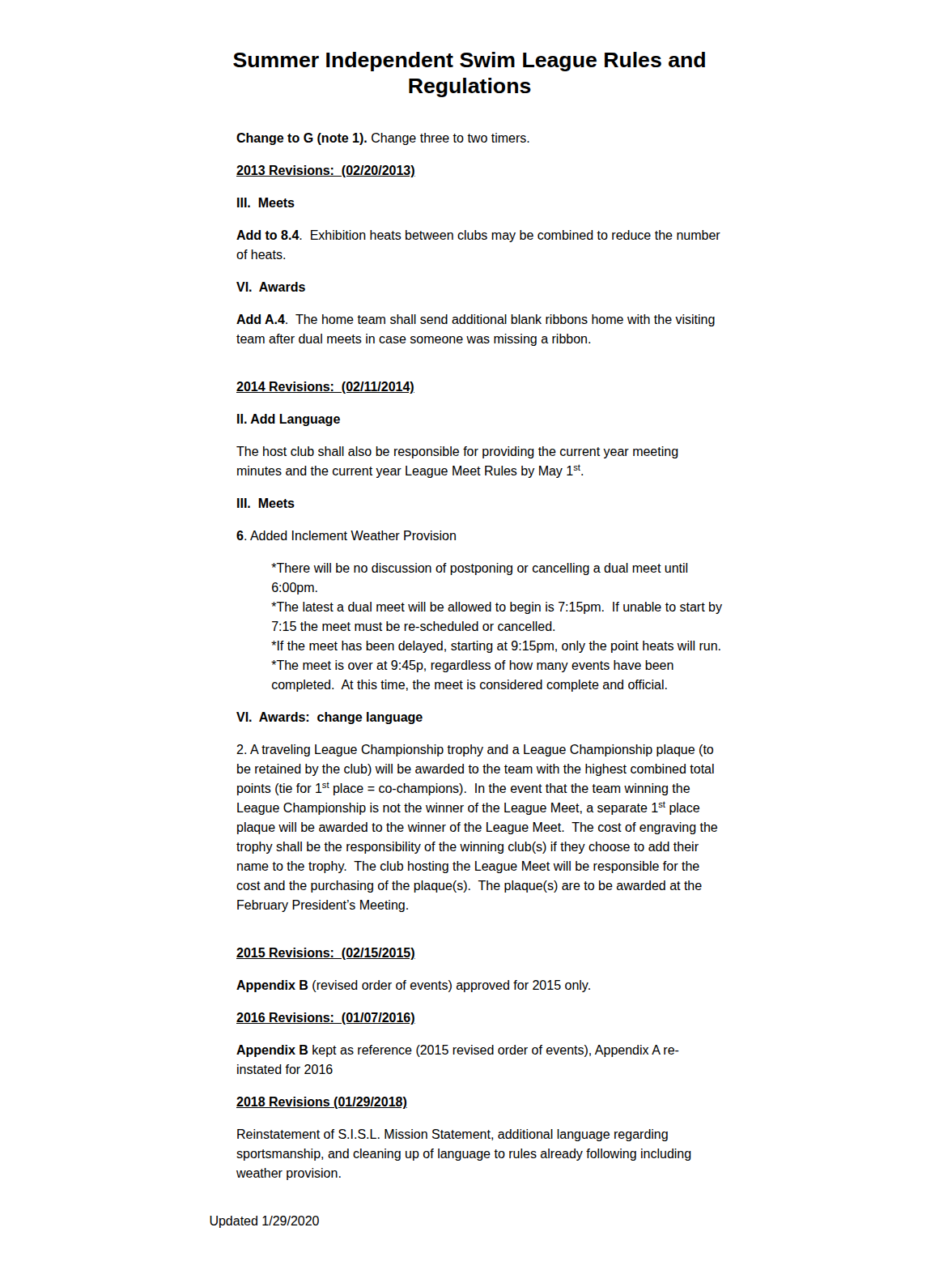Summer Independent Swim League Rules and Regulations
Change to G (note 1). Change three to two timers.
2013 Revisions: (02/20/2013)
III. Meets
Add to 8.4. Exhibition heats between clubs may be combined to reduce the number of heats.
VI. Awards
Add A.4. The home team shall send additional blank ribbons home with the visiting team after dual meets in case someone was missing a ribbon.
2014 Revisions: (02/11/2014)
II. Add Language
The host club shall also be responsible for providing the current year meeting minutes and the current year League Meet Rules by May 1st.
III. Meets
6. Added Inclement Weather Provision
*There will be no discussion of postponing or cancelling a dual meet until 6:00pm.
*The latest a dual meet will be allowed to begin is 7:15pm. If unable to start by 7:15 the meet must be re-scheduled or cancelled.
*If the meet has been delayed, starting at 9:15pm, only the point heats will run.
*The meet is over at 9:45p, regardless of how many events have been completed. At this time, the meet is considered complete and official.
VI. Awards: change language
2. A traveling League Championship trophy and a League Championship plaque (to be retained by the club) will be awarded to the team with the highest combined total points (tie for 1st place = co-champions). In the event that the team winning the League Championship is not the winner of the League Meet, a separate 1st place plaque will be awarded to the winner of the League Meet. The cost of engraving the trophy shall be the responsibility of the winning club(s) if they choose to add their name to the trophy. The club hosting the League Meet will be responsible for the cost and the purchasing of the plaque(s). The plaque(s) are to be awarded at the February President’s Meeting.
2015 Revisions: (02/15/2015)
Appendix B (revised order of events) approved for 2015 only.
2016 Revisions: (01/07/2016)
Appendix B kept as reference (2015 revised order of events), Appendix A re-instated for 2016
2018 Revisions (01/29/2018)
Reinstatement of S.I.S.L. Mission Statement, additional language regarding sportsmanship, and cleaning up of language to rules already following including weather provision.
Updated 1/29/2020